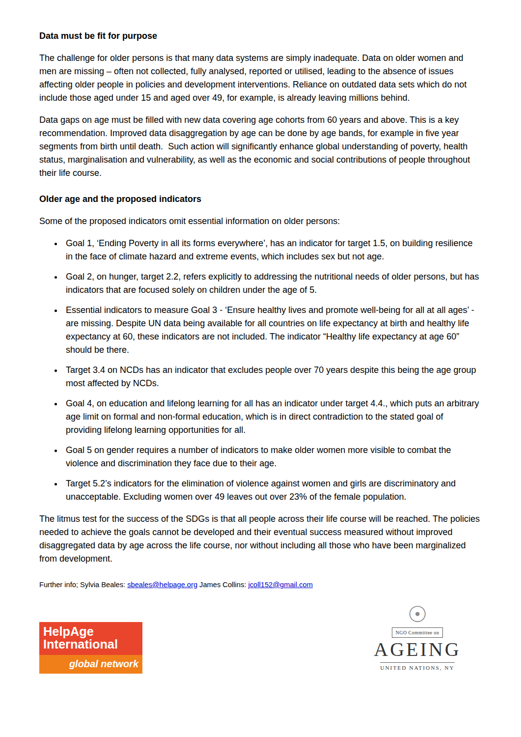Data must be fit for purpose
The challenge for older persons is that many data systems are simply inadequate. Data on older women and men are missing – often not collected, fully analysed, reported or utilised, leading to the absence of issues affecting older people in policies and development interventions. Reliance on outdated data sets which do not include those aged under 15 and aged over 49, for example, is already leaving millions behind.
Data gaps on age must be filled with new data covering age cohorts from 60 years and above. This is a key recommendation. Improved data disaggregation by age can be done by age bands, for example in five year segments from birth until death. Such action will significantly enhance global understanding of poverty, health status, marginalisation and vulnerability, as well as the economic and social contributions of people throughout their life course.
Older age and the proposed indicators
Some of the proposed indicators omit essential information on older persons:
Goal 1, ‘Ending Poverty in all its forms everywhere’, has an indicator for target 1.5, on building resilience in the face of climate hazard and extreme events, which includes sex but not age.
Goal 2, on hunger, target 2.2, refers explicitly to addressing the nutritional needs of older persons, but has indicators that are focused solely on children under the age of 5.
Essential indicators to measure Goal 3 - ‘Ensure healthy lives and promote well-being for all at all ages’ - are missing. Despite UN data being available for all countries on life expectancy at birth and healthy life expectancy at 60, these indicators are not included. The indicator “Healthy life expectancy at age 60” should be there.
Target 3.4 on NCDs has an indicator that excludes people over 70 years despite this being the age group most affected by NCDs.
Goal 4, on education and lifelong learning for all has an indicator under target 4.4., which puts an arbitrary age limit on formal and non-formal education, which is in direct contradiction to the stated goal of providing lifelong learning opportunities for all.
Goal 5 on gender requires a number of indicators to make older women more visible to combat the violence and discrimination they face due to their age.
Target 5.2’s indicators for the elimination of violence against women and girls are discriminatory and unacceptable. Excluding women over 49 leaves out over 23% of the female population.
The litmus test for the success of the SDGs is that all people across their life course will be reached. The policies needed to achieve the goals cannot be developed and their eventual success measured without improved disaggregated data by age across the life course, nor without including all those who have been marginalized from development.
Further info; Sylvia Beales: sbeales@helpage.org James Collins: jcoll152@gmail.com
HelpAge
International
global network
☉
NGO Committee on
AGEING
UNITED NATIONS, NY